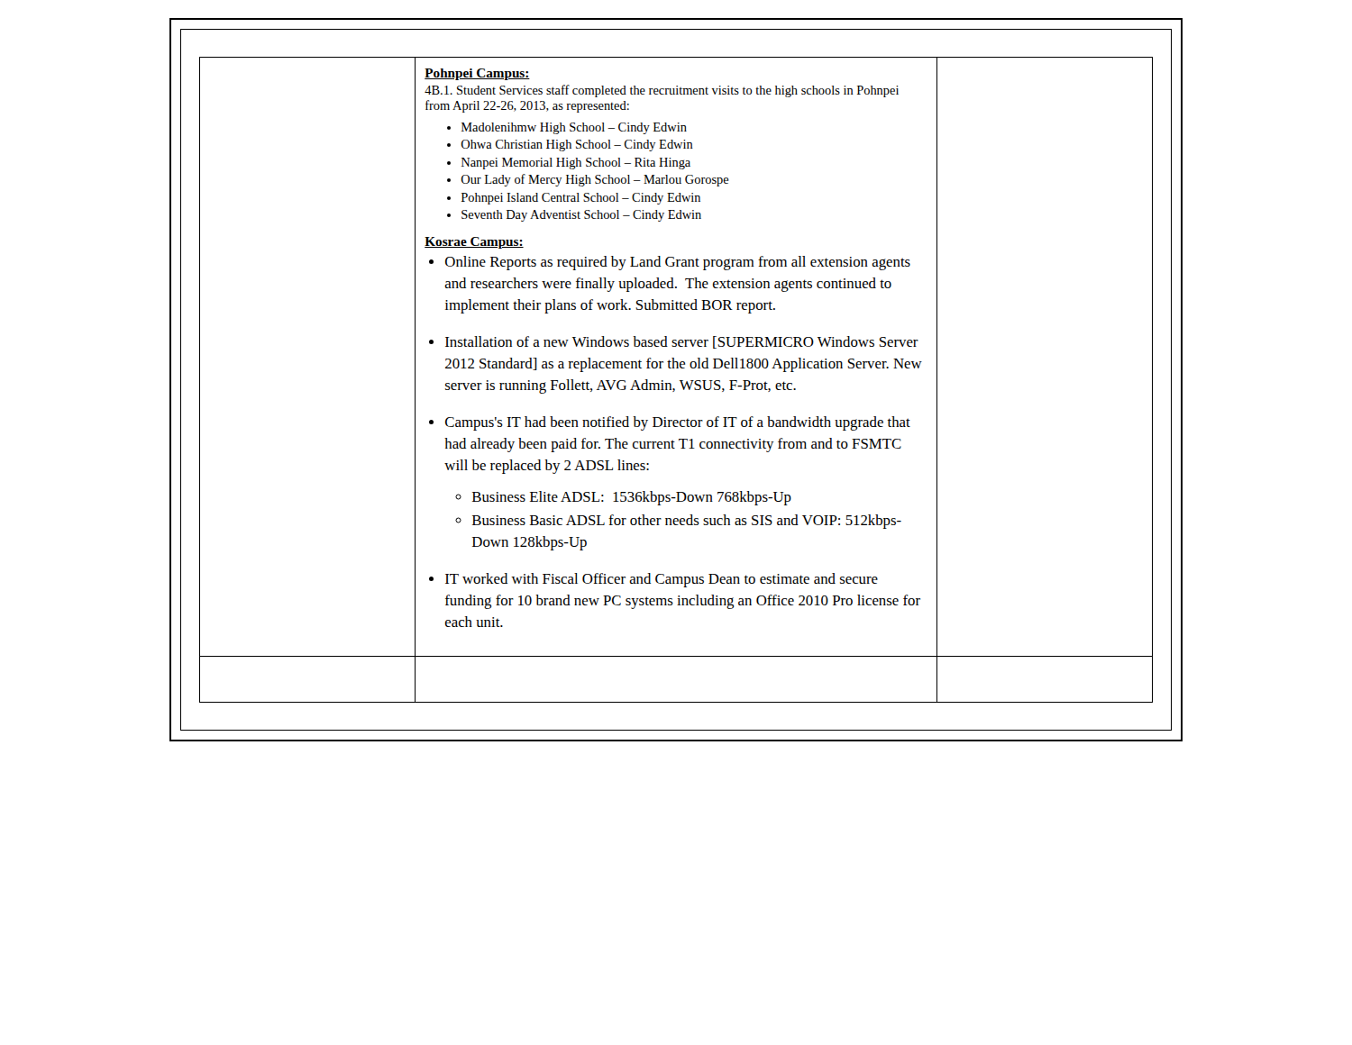| | Pohnpei Campus: 4B.1. Student Services staff completed the recruitment visits to the high schools in Pohnpei from April 22-26, 2013, as represented: Madolenihmw High School – Cindy Edwin Ohwa Christian High School – Cindy Edwin Nanpei Memorial High School – Rita Hinga Our Lady of Mercy High School – Marlou Gorospe Pohnpei Island Central School – Cindy Edwin Seventh Day Adventist School – Cindy Edwin Kosrae Campus: Online Reports as required by Land Grant program from all extension agents and researchers were finally uploaded. The extension agents continued to implement their plans of work. Submitted BOR report. Installation of a new Windows based server [SUPERMICRO Windows Server 2012 Standard] as a replacement for the old Dell1800 Application Server. New server is running Follett, AVG Admin, WSUS, F-Prot, etc. Campus's IT had been notified by Director of IT of a bandwidth upgrade that had already been paid for. The current T1 connectivity from and to FSMTC will be replaced by 2 ADSL lines: Business Elite ADSL: 1536kbps-Down 768kbps-Up Business Basic ADSL for other needs such as SIS and VOIP: 512kbps-Down 128kbps-Up IT worked with Fiscal Officer and Campus Dean to estimate and secure funding for 10 brand new PC systems including an Office 2010 Pro license for each unit. | |